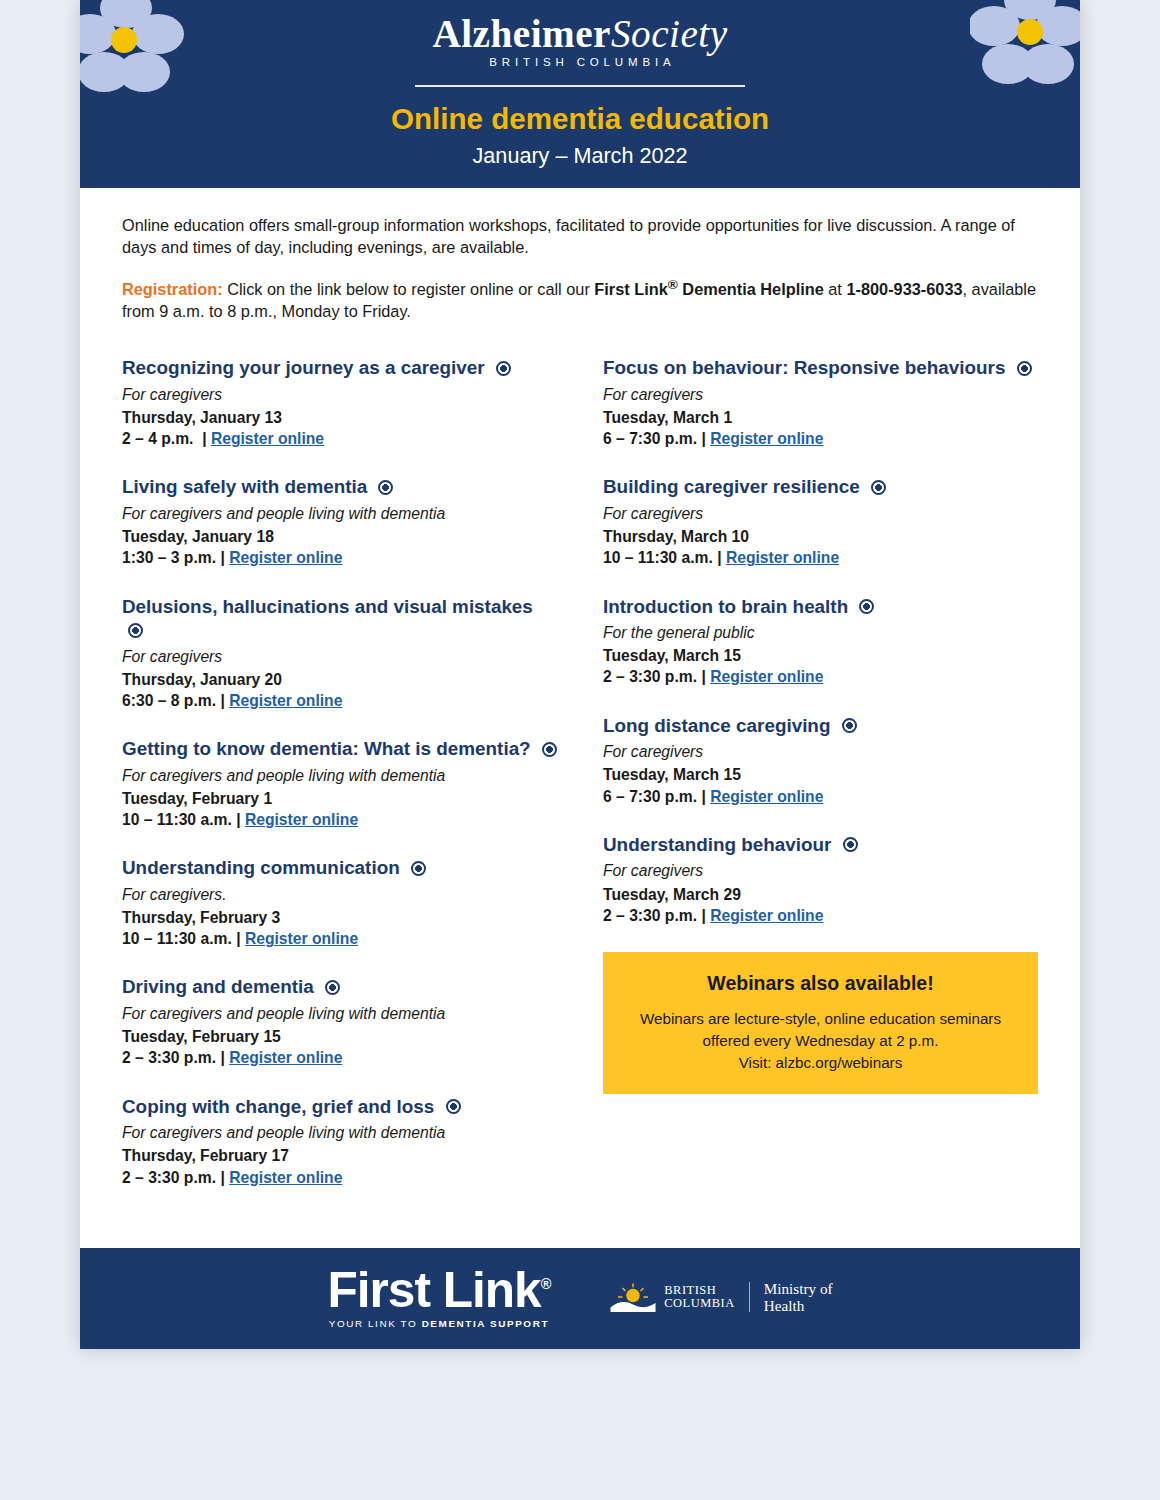AlzheimerSociety
British Columbia
Online dementia education
January – March 2022
Online education offers small-group information workshops, facilitated to provide opportunities for live discussion. A range of days and times of day, including evenings, are available.
Registration: Click on the link below to register online or call our First Link® Dementia Helpline at 1-800-933-6033, available from 9 a.m. to 8 p.m., Monday to Friday.
Recognizing your journey as a caregiver
For caregivers
Thursday, January 13
2 – 4 p.m. | Register online
Living safely with dementia
For caregivers and people living with dementia
Tuesday, January 18
1:30 – 3 p.m. | Register online
Delusions, hallucinations and visual mistakes
For caregivers
Thursday, January 20
6:30 – 8 p.m. | Register online
Getting to know dementia: What is dementia?
For caregivers and people living with dementia
Tuesday, February 1
10 – 11:30 a.m. | Register online
Understanding communication
For caregivers.
Thursday, February 3
10 – 11:30 a.m. | Register online
Driving and dementia
For caregivers and people living with dementia
Tuesday, February 15
2 – 3:30 p.m. | Register online
Coping with change, grief and loss
For caregivers and people living with dementia
Thursday, February 17
2 – 3:30 p.m. | Register online
Focus on behaviour: Responsive behaviours
For caregivers
Tuesday, March 1
6 – 7:30 p.m. | Register online
Building caregiver resilience
For caregivers
Thursday, March 10
10 – 11:30 a.m. | Register online
Introduction to brain health
For the general public
Tuesday, March 15
2 – 3:30 p.m. | Register online
Long distance caregiving
For caregivers
Tuesday, March 15
6 – 7:30 p.m. | Register online
Understanding behaviour
For caregivers
Tuesday, March 29
2 – 3:30 p.m. | Register online
Webinars also available!
Webinars are lecture-style, online education seminars offered every Wednesday at 2 p.m.
Visit: alzbc.org/webinars
First Link®
Your link to dementia support
BRITISH
COLUMBIA
Ministry of
Health